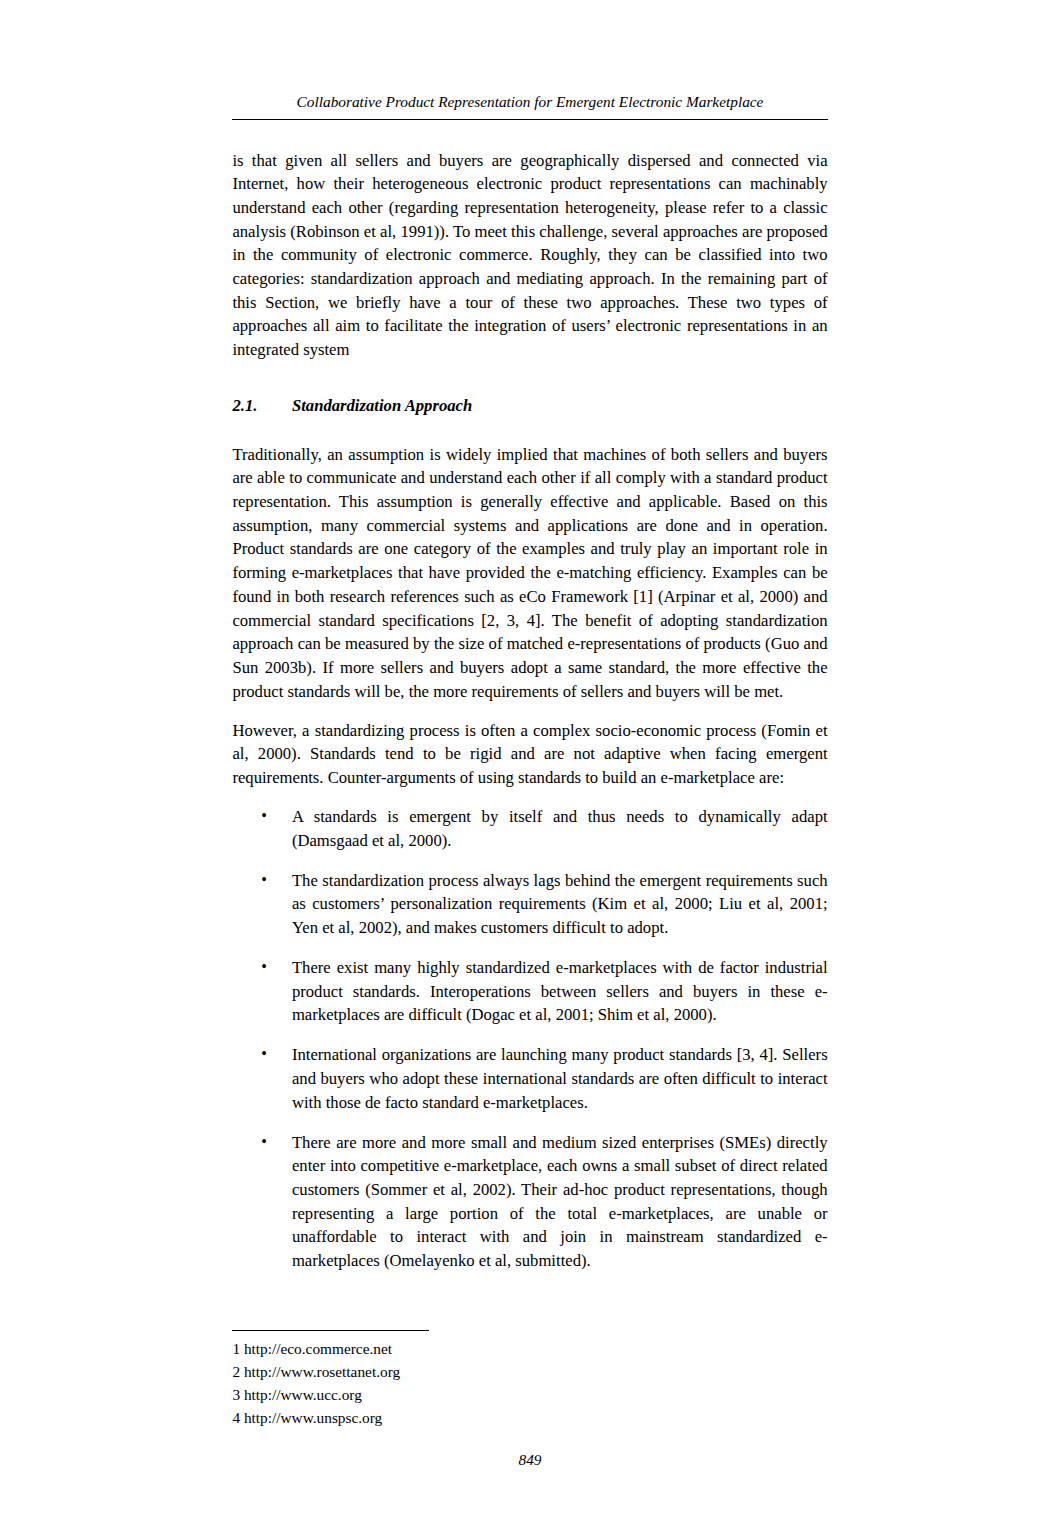Collaborative Product Representation for Emergent Electronic Marketplace
is that given all sellers and buyers are geographically dispersed and connected via Internet, how their heterogeneous electronic product representations can machinably understand each other (regarding representation heterogeneity, please refer to a classic analysis (Robinson et al, 1991)). To meet this challenge, several approaches are proposed in the community of electronic commerce. Roughly, they can be classified into two categories: standardization approach and mediating approach. In the remaining part of this Section, we briefly have a tour of these two approaches. These two types of approaches all aim to facilitate the integration of users’ electronic representations in an integrated system
2.1. Standardization Approach
Traditionally, an assumption is widely implied that machines of both sellers and buyers are able to communicate and understand each other if all comply with a standard product representation. This assumption is generally effective and applicable. Based on this assumption, many commercial systems and applications are done and in operation. Product standards are one category of the examples and truly play an important role in forming e-marketplaces that have provided the e-matching efficiency. Examples can be found in both research references such as eCo Framework [1] (Arpinar et al, 2000) and commercial standard specifications [2, 3, 4]. The benefit of adopting standardization approach can be measured by the size of matched e-representations of products (Guo and Sun 2003b). If more sellers and buyers adopt a same standard, the more effective the product standards will be, the more requirements of sellers and buyers will be met.
However, a standardizing process is often a complex socio-economic process (Fomin et al, 2000). Standards tend to be rigid and are not adaptive when facing emergent requirements. Counter-arguments of using standards to build an e-marketplace are:
A standards is emergent by itself and thus needs to dynamically adapt (Damsgaad et al, 2000).
The standardization process always lags behind the emergent requirements such as customers’ personalization requirements (Kim et al, 2000; Liu et al, 2001; Yen et al, 2002), and makes customers difficult to adopt.
There exist many highly standardized e-marketplaces with de factor industrial product standards. Interoperations between sellers and buyers in these e-marketplaces are difficult (Dogac et al, 2001; Shim et al, 2000).
International organizations are launching many product standards [3, 4]. Sellers and buyers who adopt these international standards are often difficult to interact with those de facto standard e-marketplaces.
There are more and more small and medium sized enterprises (SMEs) directly enter into competitive e-marketplace, each owns a small subset of direct related customers (Sommer et al, 2002). Their ad-hoc product representations, though representing a large portion of the total e-marketplaces, are unable or unaffordable to interact with and join in mainstream standardized e-marketplaces (Omelayenko et al, submitted).
1 http://eco.commerce.net
2 http://www.rosettanet.org
3 http://www.ucc.org
4 http://www.unspsc.org
849